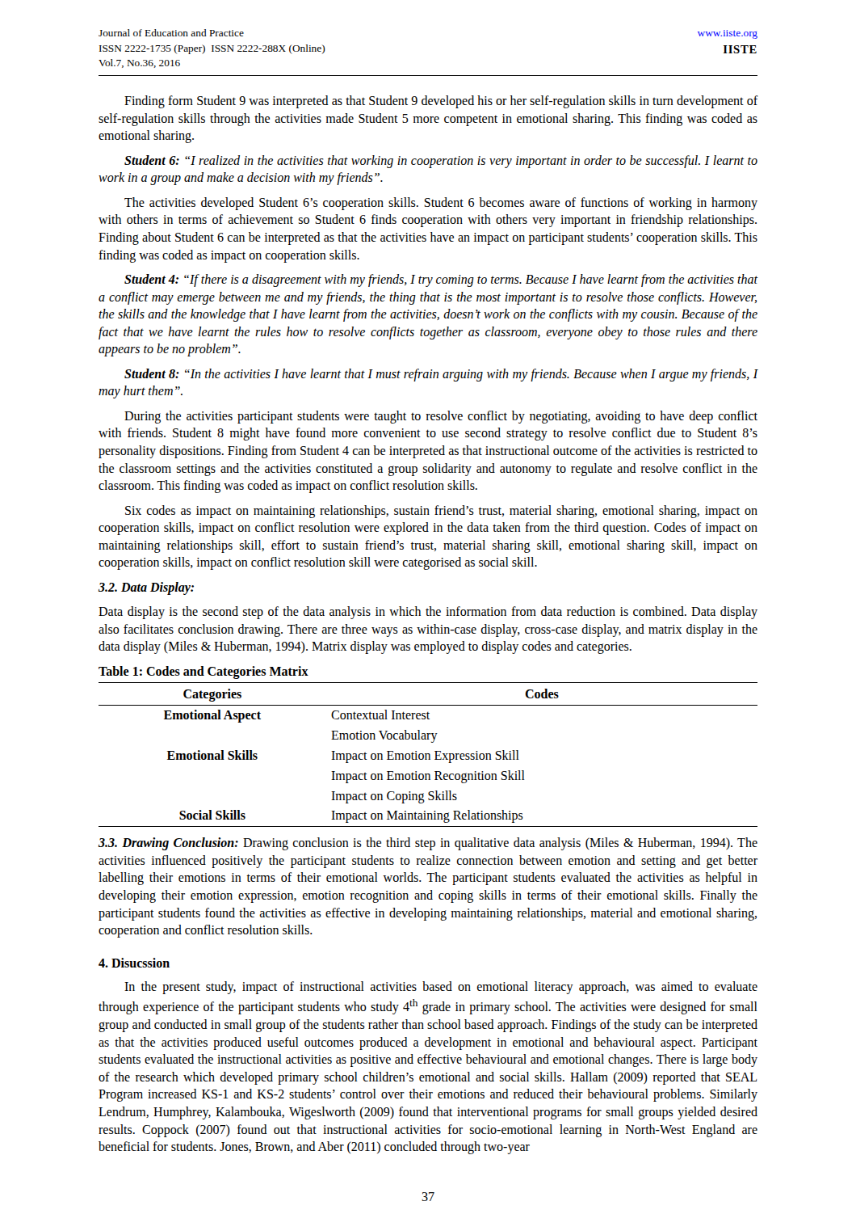Journal of Education and Practice
ISSN 2222-1735 (Paper) ISSN 2222-288X (Online)
Vol.7, No.36, 2016
www.iiste.org
IISTE
Finding form Student 9 was interpreted as that Student 9 developed his or her self-regulation skills in turn development of self-regulation skills through the activities made Student 5 more competent in emotional sharing. This finding was coded as emotional sharing.
Student 6: “I realized in the activities that working in cooperation is very important in order to be successful. I learnt to work in a group and make a decision with my friends”.
The activities developed Student 6’s cooperation skills. Student 6 becomes aware of functions of working in harmony with others in terms of achievement so Student 6 finds cooperation with others very important in friendship relationships. Finding about Student 6 can be interpreted as that the activities have an impact on participant students’ cooperation skills. This finding was coded as impact on cooperation skills.
Student 4: “If there is a disagreement with my friends, I try coming to terms. Because I have learnt from the activities that a conflict may emerge between me and my friends, the thing that is the most important is to resolve those conflicts. However, the skills and the knowledge that I have learnt from the activities, doesn’t work on the conflicts with my cousin. Because of the fact that we have learnt the rules how to resolve conflicts together as classroom, everyone obey to those rules and there appears to be no problem”.
Student 8: “In the activities I have learnt that I must refrain arguing with my friends. Because when I argue my friends, I may hurt them”.
During the activities participant students were taught to resolve conflict by negotiating, avoiding to have deep conflict with friends. Student 8 might have found more convenient to use second strategy to resolve conflict due to Student 8’s personality dispositions. Finding from Student 4 can be interpreted as that instructional outcome of the activities is restricted to the classroom settings and the activities constituted a group solidarity and autonomy to regulate and resolve conflict in the classroom. This finding was coded as impact on conflict resolution skills.
Six codes as impact on maintaining relationships, sustain friend’s trust, material sharing, emotional sharing, impact on cooperation skills, impact on conflict resolution were explored in the data taken from the third question. Codes of impact on maintaining relationships skill, effort to sustain friend’s trust, material sharing skill, emotional sharing skill, impact on cooperation skills, impact on conflict resolution skill were categorised as social skill.
3.2. Data Display:
Data display is the second step of the data analysis in which the information from data reduction is combined. Data display also facilitates conclusion drawing. There are three ways as within-case display, cross-case display, and matrix display in the data display (Miles & Huberman, 1994). Matrix display was employed to display codes and categories.
Table 1: Codes and Categories Matrix
| Categories | Codes |
| --- | --- |
| Emotional Aspect | Contextual Interest |
| Emotion Vocabulary |
| Emotional Skills | Impact on Emotion Expression Skill |
| Impact on Emotion Recognition Skill |
| Impact on Coping Skills |
| Social Skills | Impact on Maintaining Relationships |
3.3. Drawing Conclusion:
Drawing conclusion is the third step in qualitative data analysis (Miles & Huberman, 1994). The activities influenced positively the participant students to realize connection between emotion and setting and get better labelling their emotions in terms of their emotional worlds. The participant students evaluated the activities as helpful in developing their emotion expression, emotion recognition and coping skills in terms of their emotional skills. Finally the participant students found the activities as effective in developing maintaining relationships, material and emotional sharing, cooperation and conflict resolution skills.
4. Disucssion
In the present study, impact of instructional activities based on emotional literacy approach, was aimed to evaluate through experience of the participant students who study 4th grade in primary school. The activities were designed for small group and conducted in small group of the students rather than school based approach. Findings of the study can be interpreted as that the activities produced useful outcomes produced a development in emotional and behavioural aspect. Participant students evaluated the instructional activities as positive and effective behavioural and emotional changes. There is large body of the research which developed primary school children’s emotional and social skills. Hallam (2009) reported that SEAL Program increased KS-1 and KS-2 students’ control over their emotions and reduced their behavioural problems. Similarly Lendrum, Humphrey, Kalambouka, Wigeslworth (2009) found that interventional programs for small groups yielded desired results. Coppock (2007) found out that instructional activities for socio-emotional learning in North-West England are beneficial for students. Jones, Brown, and Aber (2011) concluded through two-year
37